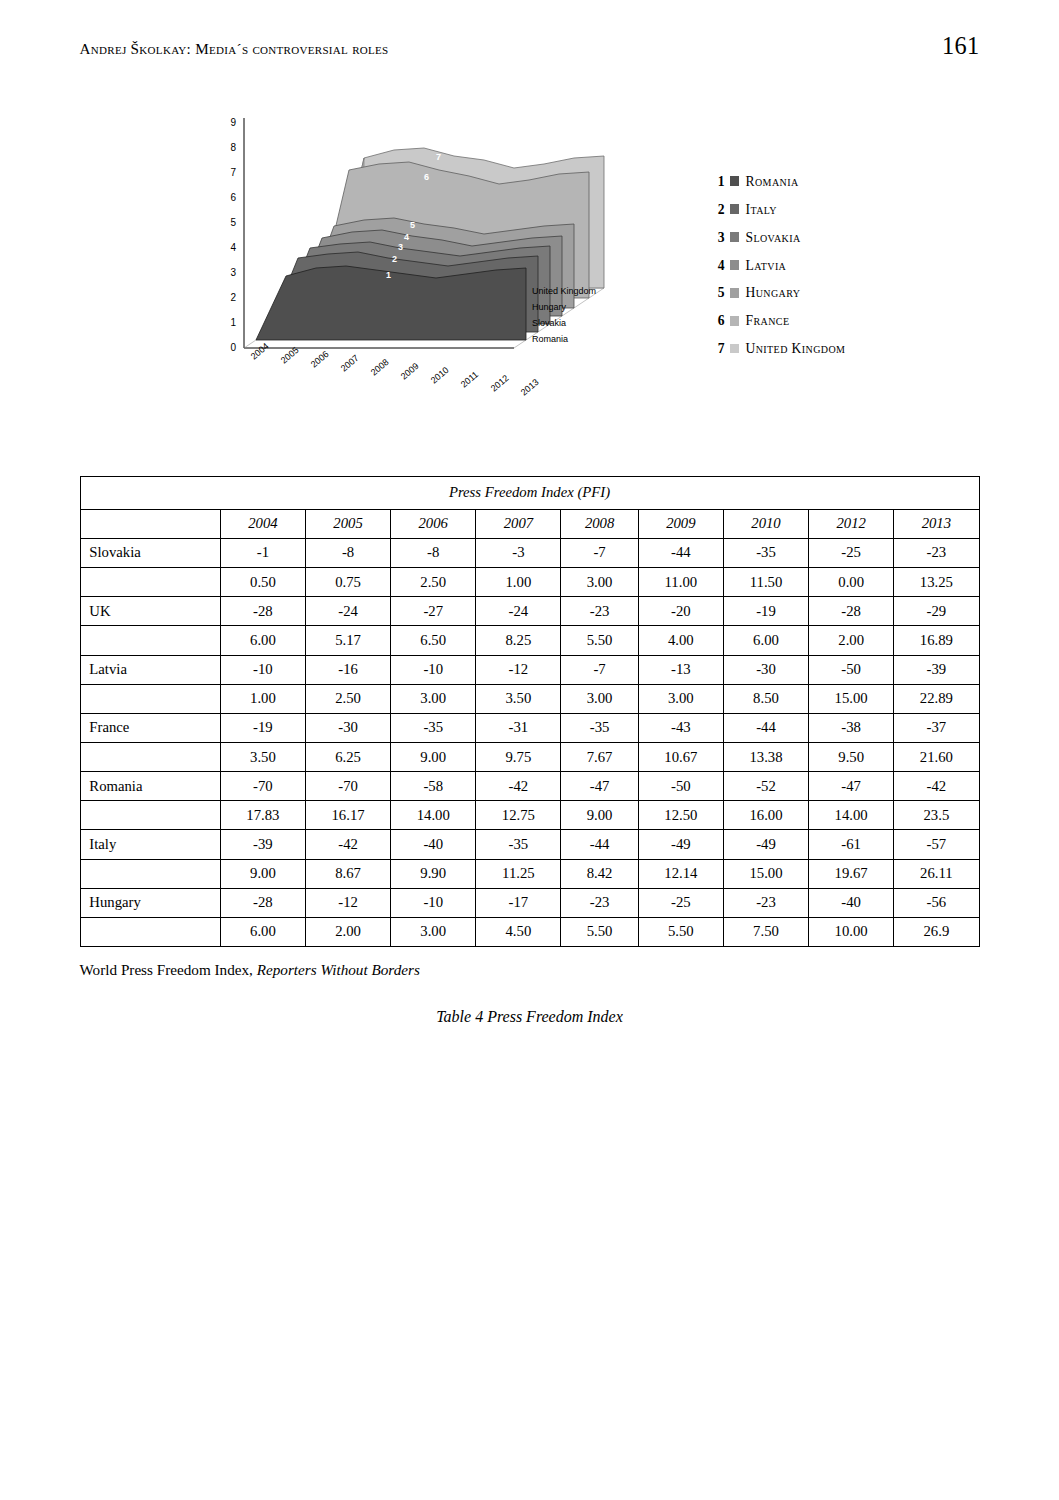Andrej Školkay: Media´s controversial roles 161
9 8 7 6 5 4 3 2 1 0 7 6 5 4 3 2 1 United Kingdom Hungary Slovakia Romania 2004 2005 2006 2007 2008 2009 2010 2011 2012 2013
1 Romania
2 Italy
3 Slovakia
4 Latvia
5 Hungary
6 France
7 United Kingdom
Press Freedom Index (PFI)
| | 2004 | 2005 | 2006 | 2007 | 2008 | 2009 | 2010 | 2012 | 2013 |
| --- | --- | --- | --- | --- | --- | --- | --- | --- | --- |
| Slovakia | -1 | -8 | -8 | -3 | -7 | -44 | -35 | -25 | -23 |
| | 0.50 | 0.75 | 2.50 | 1.00 | 3.00 | 11.00 | 11.50 | 0.00 | 13.25 |
| UK | -28 | -24 | -27 | -24 | -23 | -20 | -19 | -28 | -29 |
| | 6.00 | 5.17 | 6.50 | 8.25 | 5.50 | 4.00 | 6.00 | 2.00 | 16.89 |
| Latvia | -10 | -16 | -10 | -12 | -7 | -13 | -30 | -50 | -39 |
| | 1.00 | 2.50 | 3.00 | 3.50 | 3.00 | 3.00 | 8.50 | 15.00 | 22.89 |
| France | -19 | -30 | -35 | -31 | -35 | -43 | -44 | -38 | -37 |
| | 3.50 | 6.25 | 9.00 | 9.75 | 7.67 | 10.67 | 13.38 | 9.50 | 21.60 |
| Romania | -70 | -70 | -58 | -42 | -47 | -50 | -52 | -47 | -42 |
| | 17.83 | 16.17 | 14.00 | 12.75 | 9.00 | 12.50 | 16.00 | 14.00 | 23.5 |
| Italy | -39 | -42 | -40 | -35 | -44 | -49 | -49 | -61 | -57 |
| | 9.00 | 8.67 | 9.90 | 11.25 | 8.42 | 12.14 | 15.00 | 19.67 | 26.11 |
| Hungary | -28 | -12 | -10 | -17 | -23 | -25 | -23 | -40 | -56 |
| | 6.00 | 2.00 | 3.00 | 4.50 | 5.50 | 5.50 | 7.50 | 10.00 | 26.9 |
World Press Freedom Index, Reporters Without Borders
Table 4 Press Freedom Index